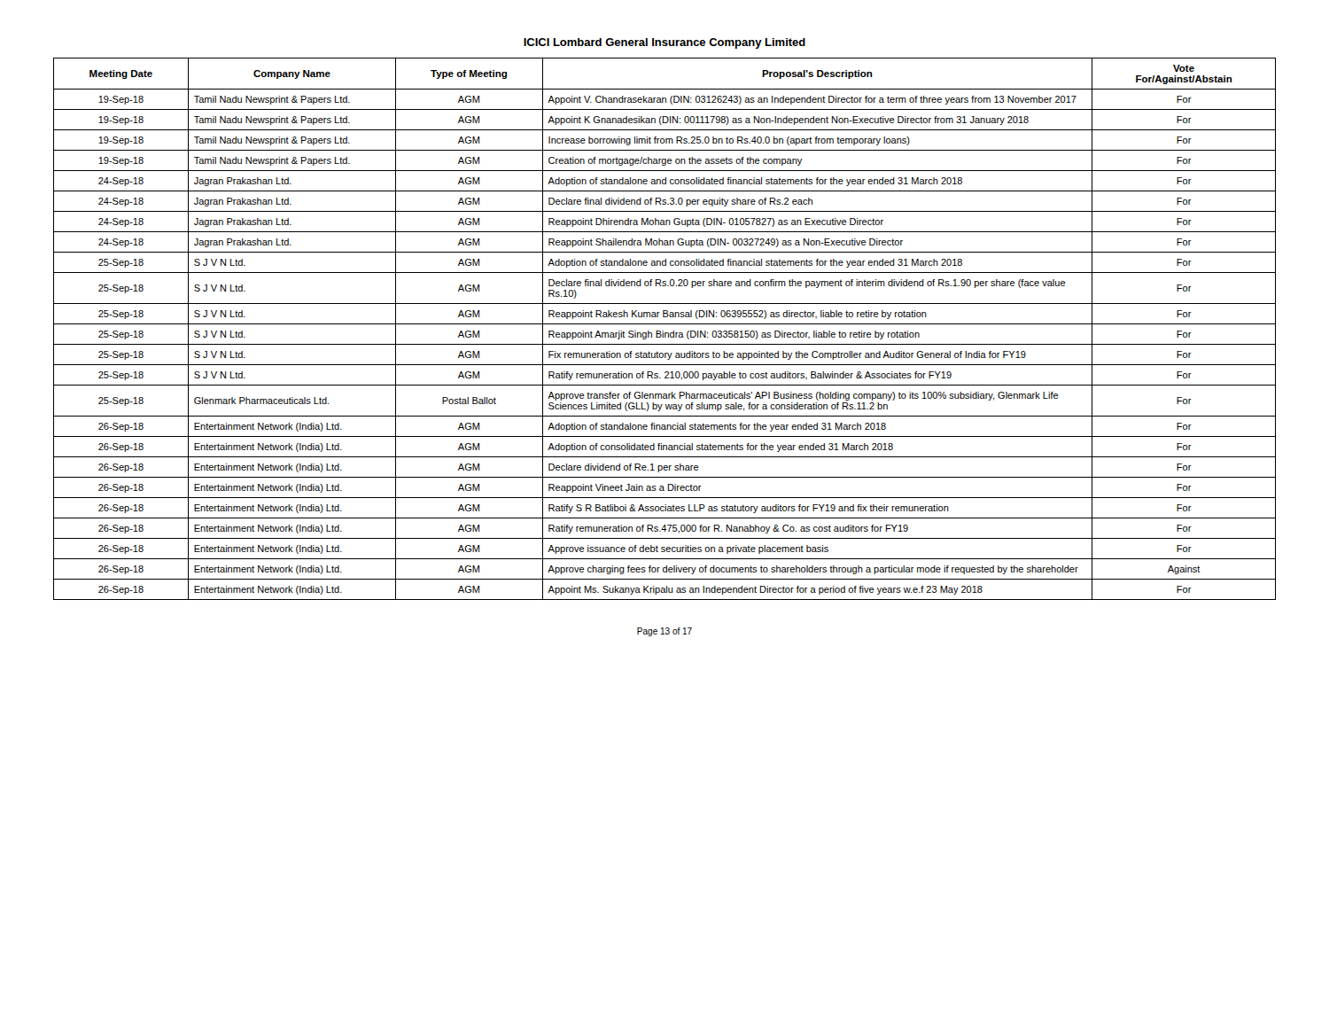ICICI Lombard General Insurance Company Limited
| Meeting Date | Company Name | Type of Meeting | Proposal's Description | Vote For/Against/Abstain |
| --- | --- | --- | --- | --- |
| 19-Sep-18 | Tamil Nadu Newsprint & Papers Ltd. | AGM | Appoint V. Chandrasekaran (DIN: 03126243) as an Independent Director for a term of three years from 13 November 2017 | For |
| 19-Sep-18 | Tamil Nadu Newsprint & Papers Ltd. | AGM | Appoint K Gnanadesikan (DIN: 00111798) as a Non-Independent Non-Executive Director from 31 January 2018 | For |
| 19-Sep-18 | Tamil Nadu Newsprint & Papers Ltd. | AGM | Increase borrowing limit from Rs.25.0 bn to Rs.40.0 bn (apart from temporary loans) | For |
| 19-Sep-18 | Tamil Nadu Newsprint & Papers Ltd. | AGM | Creation of mortgage/charge on the assets of the company | For |
| 24-Sep-18 | Jagran Prakashan Ltd. | AGM | Adoption of standalone and consolidated financial statements for the year ended 31 March 2018 | For |
| 24-Sep-18 | Jagran Prakashan Ltd. | AGM | Declare final dividend of Rs.3.0 per equity share of Rs.2 each | For |
| 24-Sep-18 | Jagran Prakashan Ltd. | AGM | Reappoint Dhirendra Mohan Gupta (DIN- 01057827) as an Executive Director | For |
| 24-Sep-18 | Jagran Prakashan Ltd. | AGM | Reappoint Shailendra Mohan Gupta (DIN- 00327249) as a Non-Executive Director | For |
| 25-Sep-18 | S J V N Ltd. | AGM | Adoption of standalone and consolidated financial statements for the year ended 31 March 2018 | For |
| 25-Sep-18 | S J V N Ltd. | AGM | Declare final dividend of Rs.0.20 per share and confirm the payment of interim dividend of Rs.1.90 per share (face value Rs.10) | For |
| 25-Sep-18 | S J V N Ltd. | AGM | Reappoint Rakesh Kumar Bansal (DIN: 06395552) as director, liable to retire by rotation | For |
| 25-Sep-18 | S J V N Ltd. | AGM | Reappoint Amarjit Singh Bindra (DIN: 03358150) as Director, liable to retire by rotation | For |
| 25-Sep-18 | S J V N Ltd. | AGM | Fix remuneration of statutory auditors to be appointed by the Comptroller and Auditor General of India for FY19 | For |
| 25-Sep-18 | S J V N Ltd. | AGM | Ratify remuneration of Rs. 210,000 payable to cost auditors, Balwinder & Associates for FY19 | For |
| 25-Sep-18 | Glenmark Pharmaceuticals Ltd. | Postal Ballot | Approve transfer of Glenmark Pharmaceuticals' API Business (holding company) to its 100% subsidiary, Glenmark Life Sciences Limited (GLL) by way of slump sale, for a consideration of Rs.11.2 bn | For |
| 26-Sep-18 | Entertainment Network (India) Ltd. | AGM | Adoption of standalone financial statements for the year ended 31 March 2018 | For |
| 26-Sep-18 | Entertainment Network (India) Ltd. | AGM | Adoption of consolidated financial statements for the year ended 31 March 2018 | For |
| 26-Sep-18 | Entertainment Network (India) Ltd. | AGM | Declare dividend of Re.1 per share | For |
| 26-Sep-18 | Entertainment Network (India) Ltd. | AGM | Reappoint Vineet Jain as a Director | For |
| 26-Sep-18 | Entertainment Network (India) Ltd. | AGM | Ratify S R Batliboi & Associates LLP as statutory auditors for FY19 and fix their remuneration | For |
| 26-Sep-18 | Entertainment Network (India) Ltd. | AGM | Ratify remuneration of Rs.475,000 for R. Nanabhoy & Co. as cost auditors for FY19 | For |
| 26-Sep-18 | Entertainment Network (India) Ltd. | AGM | Approve issuance of debt securities on a private placement basis | For |
| 26-Sep-18 | Entertainment Network (India) Ltd. | AGM | Approve charging fees for delivery of documents to shareholders through a particular mode if requested by the shareholder | Against |
| 26-Sep-18 | Entertainment Network (India) Ltd. | AGM | Appoint Ms. Sukanya Kripalu as an Independent Director for a period of five years w.e.f 23 May 2018 | For |
Page 13 of 17